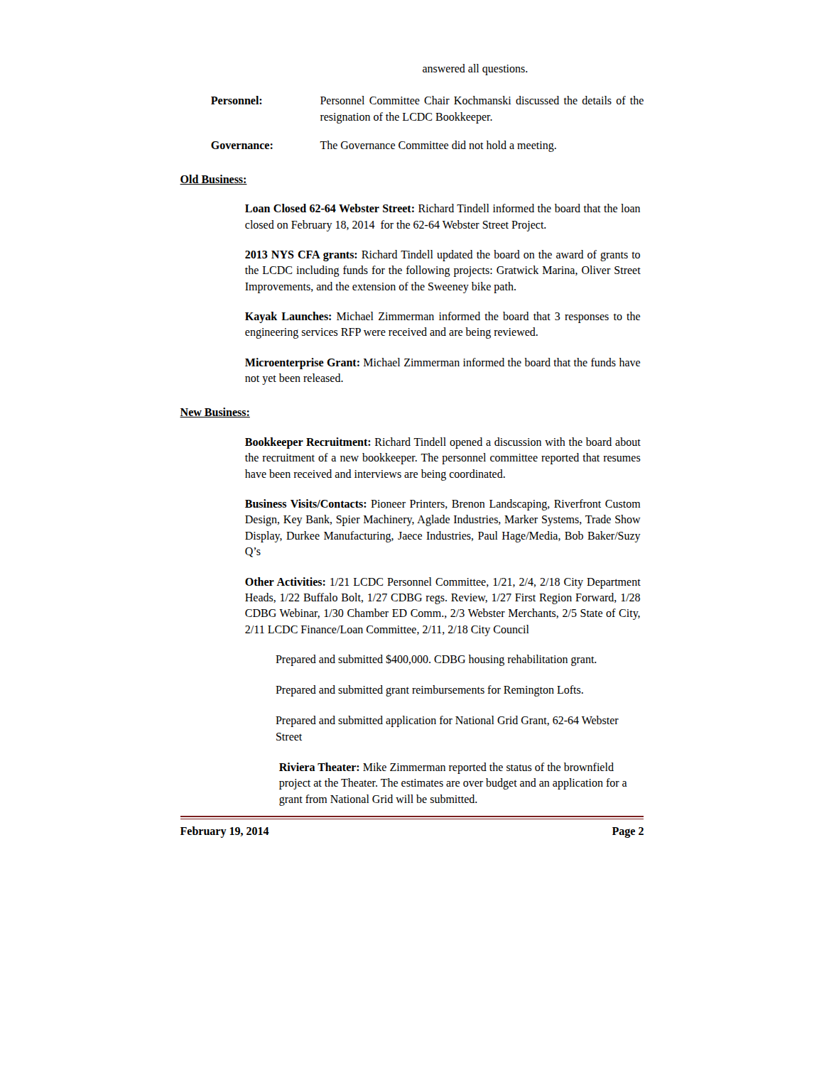answered all questions.
Personnel:
Personnel Committee Chair Kochmanski discussed the details of the resignation of the LCDC Bookkeeper.
Governance:
The Governance Committee did not hold a meeting.
Old Business:
Loan Closed 62-64 Webster Street: Richard Tindell informed the board that the loan closed on February 18, 2014 for the 62-64 Webster Street Project.
2013 NYS CFA grants: Richard Tindell updated the board on the award of grants to the LCDC including funds for the following projects: Gratwick Marina, Oliver Street Improvements, and the extension of the Sweeney bike path.
Kayak Launches: Michael Zimmerman informed the board that 3 responses to the engineering services RFP were received and are being reviewed.
Microenterprise Grant: Michael Zimmerman informed the board that the funds have not yet been released.
New Business:
Bookkeeper Recruitment: Richard Tindell opened a discussion with the board about the recruitment of a new bookkeeper. The personnel committee reported that resumes have been received and interviews are being coordinated.
Business Visits/Contacts: Pioneer Printers, Brenon Landscaping, Riverfront Custom Design, Key Bank, Spier Machinery, Aglade Industries, Marker Systems, Trade Show Display, Durkee Manufacturing, Jaece Industries, Paul Hage/Media, Bob Baker/Suzy Q’s
Other Activities: 1/21 LCDC Personnel Committee, 1/21, 2/4, 2/18 City Department Heads, 1/22 Buffalo Bolt, 1/27 CDBG regs. Review, 1/27 First Region Forward, 1/28 CDBG Webinar, 1/30 Chamber ED Comm., 2/3 Webster Merchants, 2/5 State of City, 2/11 LCDC Finance/Loan Committee, 2/11, 2/18 City Council
Prepared and submitted $400,000. CDBG housing rehabilitation grant.
Prepared and submitted grant reimbursements for Remington Lofts.
Prepared and submitted application for National Grid Grant, 62-64 Webster Street
Riviera Theater: Mike Zimmerman reported the status of the brownfield project at the Theater. The estimates are over budget and an application for a grant from National Grid will be submitted.
February 19, 2014 Page 2